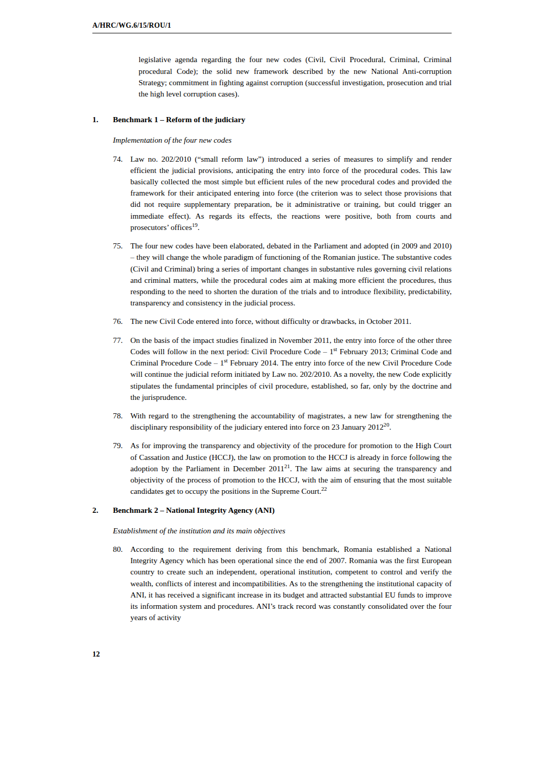A/HRC/WG.6/15/ROU/1
legislative agenda regarding the four new codes (Civil, Civil Procedural, Criminal, Criminal procedural Code); the solid new framework described by the new National Anti-corruption Strategy; commitment in fighting against corruption (successful investigation, prosecution and trial the high level corruption cases).
1.
Benchmark 1 – Reform of the judiciary
Implementation of the four new codes
74.
Law no. 202/2010 (“small reform law”) introduced a series of measures to simplify and render efficient the judicial provisions, anticipating the entry into force of the procedural codes. This law basically collected the most simple but efficient rules of the new procedural codes and provided the framework for their anticipated entering into force (the criterion was to select those provisions that did not require supplementary preparation, be it administrative or training, but could trigger an immediate effect). As regards its effects, the reactions were positive, both from courts and prosecutors’ offices19.
75.
The four new codes have been elaborated, debated in the Parliament and adopted (in 2009 and 2010) – they will change the whole paradigm of functioning of the Romanian justice. The substantive codes (Civil and Criminal) bring a series of important changes in substantive rules governing civil relations and criminal matters, while the procedural codes aim at making more efficient the procedures, thus responding to the need to shorten the duration of the trials and to introduce flexibility, predictability, transparency and consistency in the judicial process.
76.
The new Civil Code entered into force, without difficulty or drawbacks, in October 2011.
77.
On the basis of the impact studies finalized in November 2011, the entry into force of the other three Codes will follow in the next period: Civil Procedure Code – 1st February 2013; Criminal Code and Criminal Procedure Code – 1st February 2014. The entry into force of the new Civil Procedure Code will continue the judicial reform initiated by Law no. 202/2010. As a novelty, the new Code explicitly stipulates the fundamental principles of civil procedure, established, so far, only by the doctrine and the jurisprudence.
78.
With regard to the strengthening the accountability of magistrates, a new law for strengthening the disciplinary responsibility of the judiciary entered into force on 23 January 201220.
79.
As for improving the transparency and objectivity of the procedure for promotion to the High Court of Cassation and Justice (HCCJ), the law on promotion to the HCCJ is already in force following the adoption by the Parliament in December 201121. The law aims at securing the transparency and objectivity of the process of promotion to the HCCJ, with the aim of ensuring that the most suitable candidates get to occupy the positions in the Supreme Court.22
2.
Benchmark 2 – National Integrity Agency (ANI)
Establishment of the institution and its main objectives
80.
According to the requirement deriving from this benchmark, Romania established a National Integrity Agency which has been operational since the end of 2007. Romania was the first European country to create such an independent, operational institution, competent to control and verify the wealth, conflicts of interest and incompatibilities. As to the strengthening the institutional capacity of ANI, it has received a significant increase in its budget and attracted substantial EU funds to improve its information system and procedures. ANI’s track record was constantly consolidated over the four years of activity
12